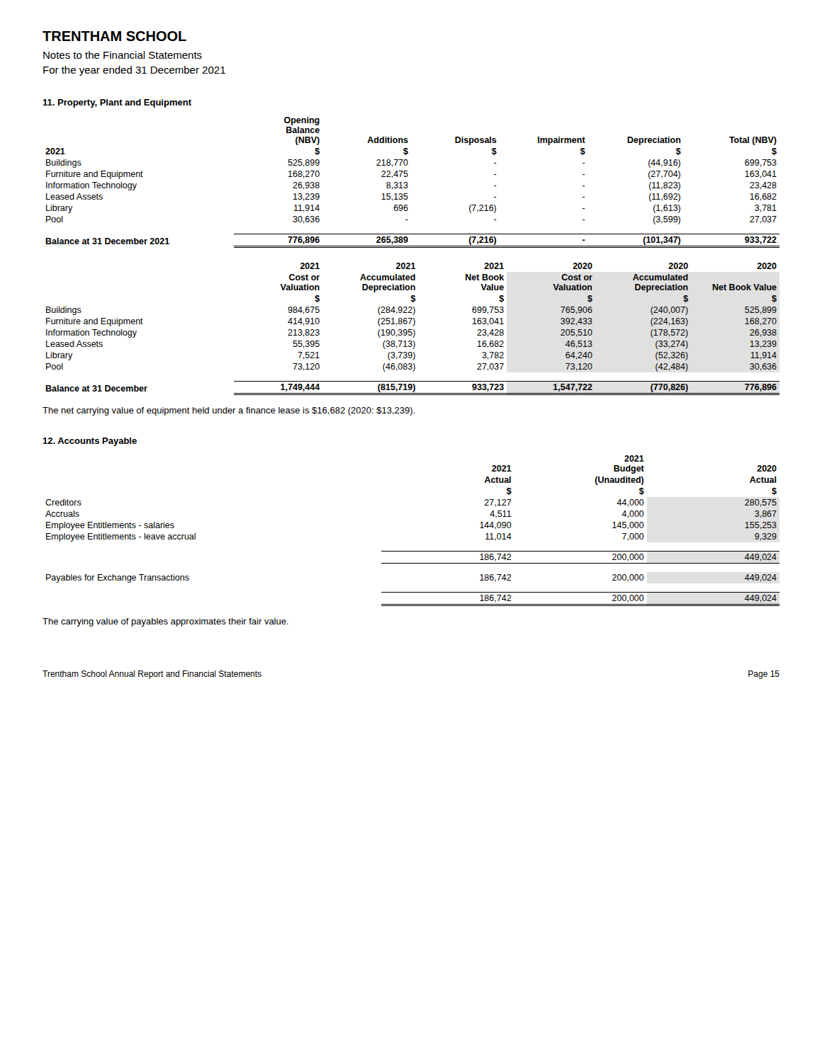TRENTHAM SCHOOL
Notes to the Financial Statements
For the year ended 31 December 2021
11. Property, Plant and Equipment
| | Opening Balance (NBV) | Additions | Disposals | Impairment | Depreciation | Total (NBV) |
| 2021 | $ | $ | $ | $ | $ | $ |
| Buildings | 525,899 | 218,770 | - | - | (44,916) | 699,753 |
| Furniture and Equipment | 168,270 | 22,475 | - | - | (27,704) | 163,041 |
| Information Technology | 26,938 | 8,313 | - | - | (11,823) | 23,428 |
| Leased Assets | 13,239 | 15,135 | - | - | (11,692) | 16,682 |
| Library | 11,914 | 696 | (7,216) | - | (1,613) | 3,781 |
| Pool | 30,636 | - | - | - | (3,599) | 27,037 |
| Balance at 31 December 2021 | 776,896 | 265,389 | (7,216) | - | (101,347) | 933,722 |
| | 2021 | 2021 | 2021 | 2020 | 2020 | 2020 |
| | Cost or Valuation | Accumulated Depreciation | Net Book Value | Cost or Valuation | Accumulated Depreciation | Net Book Value |
| | $ | $ | $ | $ | $ | $ |
| Buildings | 984,675 | (284,922) | 699,753 | 765,906 | (240,007) | 525,899 |
| Furniture and Equipment | 414,910 | (251,867) | 163,041 | 392,433 | (224,163) | 168,270 |
| Information Technology | 213,823 | (190,395) | 23,428 | 205,510 | (178,572) | 26,938 |
| Leased Assets | 55,395 | (38,713) | 16,682 | 46,513 | (33,274) | 13,239 |
| Library | 7,521 | (3,739) | 3,782 | 64,240 | (52,326) | 11,914 |
| Pool | 73,120 | (46,083) | 27,037 | 73,120 | (42,484) | 30,636 |
| Balance at 31 December | 1,749,444 | (815,719) | 933,723 | 1,547,722 | (770,826) | 776,896 |
The net carrying value of equipment held under a finance lease is $16,682 (2020: $13,239).
12. Accounts Payable
| | 2021 | 2021 Budget | 2020 |
| | Actual | (Unaudited) | Actual |
| | $ | $ | $ |
| Creditors | 27,127 | 44,000 | 280,575 |
| Accruals | 4,511 | 4,000 | 3,867 |
| Employee Entitlements - salaries | 144,090 | 145,000 | 155,253 |
| Employee Entitlements - leave accrual | 11,014 | 7,000 | 9,329 |
| | 186,742 | 200,000 | 449,024 |
| Payables for Exchange Transactions | 186,742 | 200,000 | 449,024 |
| | 186,742 | 200,000 | 449,024 |
The carrying value of payables approximates their fair value.
Trentham School Annual Report and Financial Statements Page 15